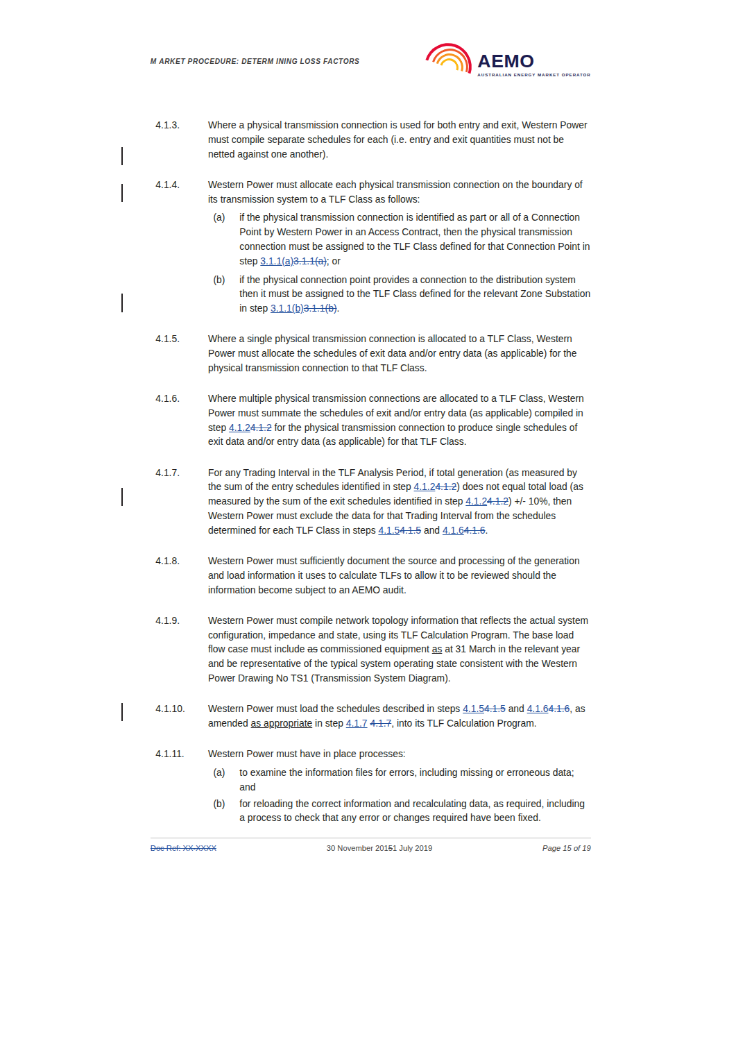M ARKET PROCEDURE: DETERM INING LOSS FACTORS
AEMO Australian Energy Market Operator
4.1.3.
Where a physical transmission connection is used for both entry and exit, Western Power must compile separate schedules for each (i.e. entry and exit quantities must not be netted against one another).
4.1.4.
Western Power must allocate each physical transmission connection on the boundary of its transmission system to a TLF Class as follows:
(a)
if the physical transmission connection is identified as part or all of a Connection Point by Western Power in an Access Contract, then the physical transmission connection must be assigned to the TLF Class defined for that Connection Point in step 3.1.1(a) 3.1.1(a); or
(b)
if the physical connection point provides a connection to the distribution system then it must be assigned to the TLF Class defined for the relevant Zone Substation in step 3.1.1(b) 3.1.1(b).
4.1.5.
Where a single physical transmission connection is allocated to a TLF Class, Western Power must allocate the schedules of exit data and/or entry data (as applicable) for the physical transmission connection to that TLF Class.
4.1.6.
Where multiple physical transmission connections are allocated to a TLF Class, Western Power must summate the schedules of exit and/or entry data (as applicable) compiled in step 4.1.24.1.2 for the physical transmission connection to produce single schedules of exit data and/or entry data (as applicable) for that TLF Class.
4.1.7.
For any Trading Interval in the TLF Analysis Period, if total generation (as measured by the sum of the entry schedules identified in step 4.1.24.1.2) does not equal total load (as measured by the sum of the exit schedules identified in step 4.1.24.1.2) +/- 10%, then Western Power must exclude the data for that Trading Interval from the schedules determined for each TLF Class in steps 4.1.54.1.5 and 4.1.64.1.6.
4.1.8.
Western Power must sufficiently document the source and processing of the generation and load information it uses to calculate TLFs to allow it to be reviewed should the information become subject to an AEMO audit.
4.1.9.
Western Power must compile network topology information that reflects the actual system configuration, impedance and state, using its TLF Calculation Program. The base load flow case must include as commissioned equipment as at 31 March in the relevant year and be representative of the typical system operating state consistent with the Western Power Drawing No TS1 (Transmission System Diagram).
4.1.10.
Western Power must load the schedules described in steps 4.1.54.1.5 and 4.1.64.1.6, as amended as appropriate in step 4.1.7 4.1.7, into its TLF Calculation Program.
4.1.11.
Western Power must have in place processes:
(a)
to examine the information files for errors, including missing or erroneous data; and
(b)
for reloading the correct information and recalculating data, as required, including a process to check that any error or changes required have been fixed.
Doc Ref: XX-XXXX
30 November 20151 July 2019
Page 15 of 19